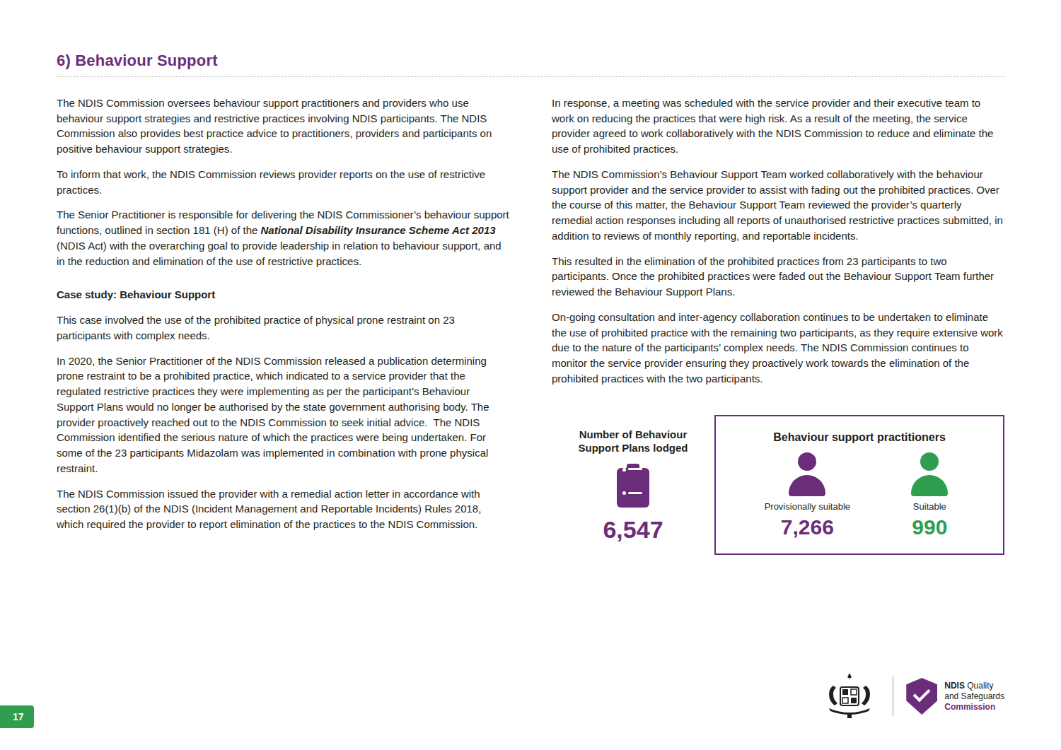6) Behaviour Support
The NDIS Commission oversees behaviour support practitioners and providers who use behaviour support strategies and restrictive practices involving NDIS participants. The NDIS Commission also provides best practice advice to practitioners, providers and participants on positive behaviour support strategies.
To inform that work, the NDIS Commission reviews provider reports on the use of restrictive practices.
The Senior Practitioner is responsible for delivering the NDIS Commissioner’s behaviour support functions, outlined in section 181 (H) of the National Disability Insurance Scheme Act 2013 (NDIS Act) with the overarching goal to provide leadership in relation to behaviour support, and in the reduction and elimination of the use of restrictive practices.
Case study: Behaviour Support
This case involved the use of the prohibited practice of physical prone restraint on 23 participants with complex needs.
In 2020, the Senior Practitioner of the NDIS Commission released a publication determining prone restraint to be a prohibited practice, which indicated to a service provider that the regulated restrictive practices they were implementing as per the participant’s Behaviour Support Plans would no longer be authorised by the state government authorising body. The provider proactively reached out to the NDIS Commission to seek initial advice. The NDIS Commission identified the serious nature of which the practices were being undertaken. For some of the 23 participants Midazolam was implemented in combination with prone physical restraint.
The NDIS Commission issued the provider with a remedial action letter in accordance with section 26(1)(b) of the NDIS (Incident Management and Reportable Incidents) Rules 2018, which required the provider to report elimination of the practices to the NDIS Commission.
In response, a meeting was scheduled with the service provider and their executive team to work on reducing the practices that were high risk. As a result of the meeting, the service provider agreed to work collaboratively with the NDIS Commission to reduce and eliminate the use of prohibited practices.
The NDIS Commission’s Behaviour Support Team worked collaboratively with the behaviour support provider and the service provider to assist with fading out the prohibited practices. Over the course of this matter, the Behaviour Support Team reviewed the provider’s quarterly remedial action responses including all reports of unauthorised restrictive practices submitted, in addition to reviews of monthly reporting, and reportable incidents.
This resulted in the elimination of the prohibited practices from 23 participants to two participants. Once the prohibited practices were faded out the Behaviour Support Team further reviewed the Behaviour Support Plans.
On-going consultation and inter-agency collaboration continues to be undertaken to eliminate the use of prohibited practice with the remaining two participants, as they require extensive work due to the nature of the participants’ complex needs. The NDIS Commission continues to monitor the service provider ensuring they proactively work towards the elimination of the prohibited practices with the two participants.
Number of Behaviour
Support Plans lodged
6,547
Behaviour support practitioners
Provisionally suitable
7,266
Suitable
990
NDIS Quality
and Safeguards
Commission
17